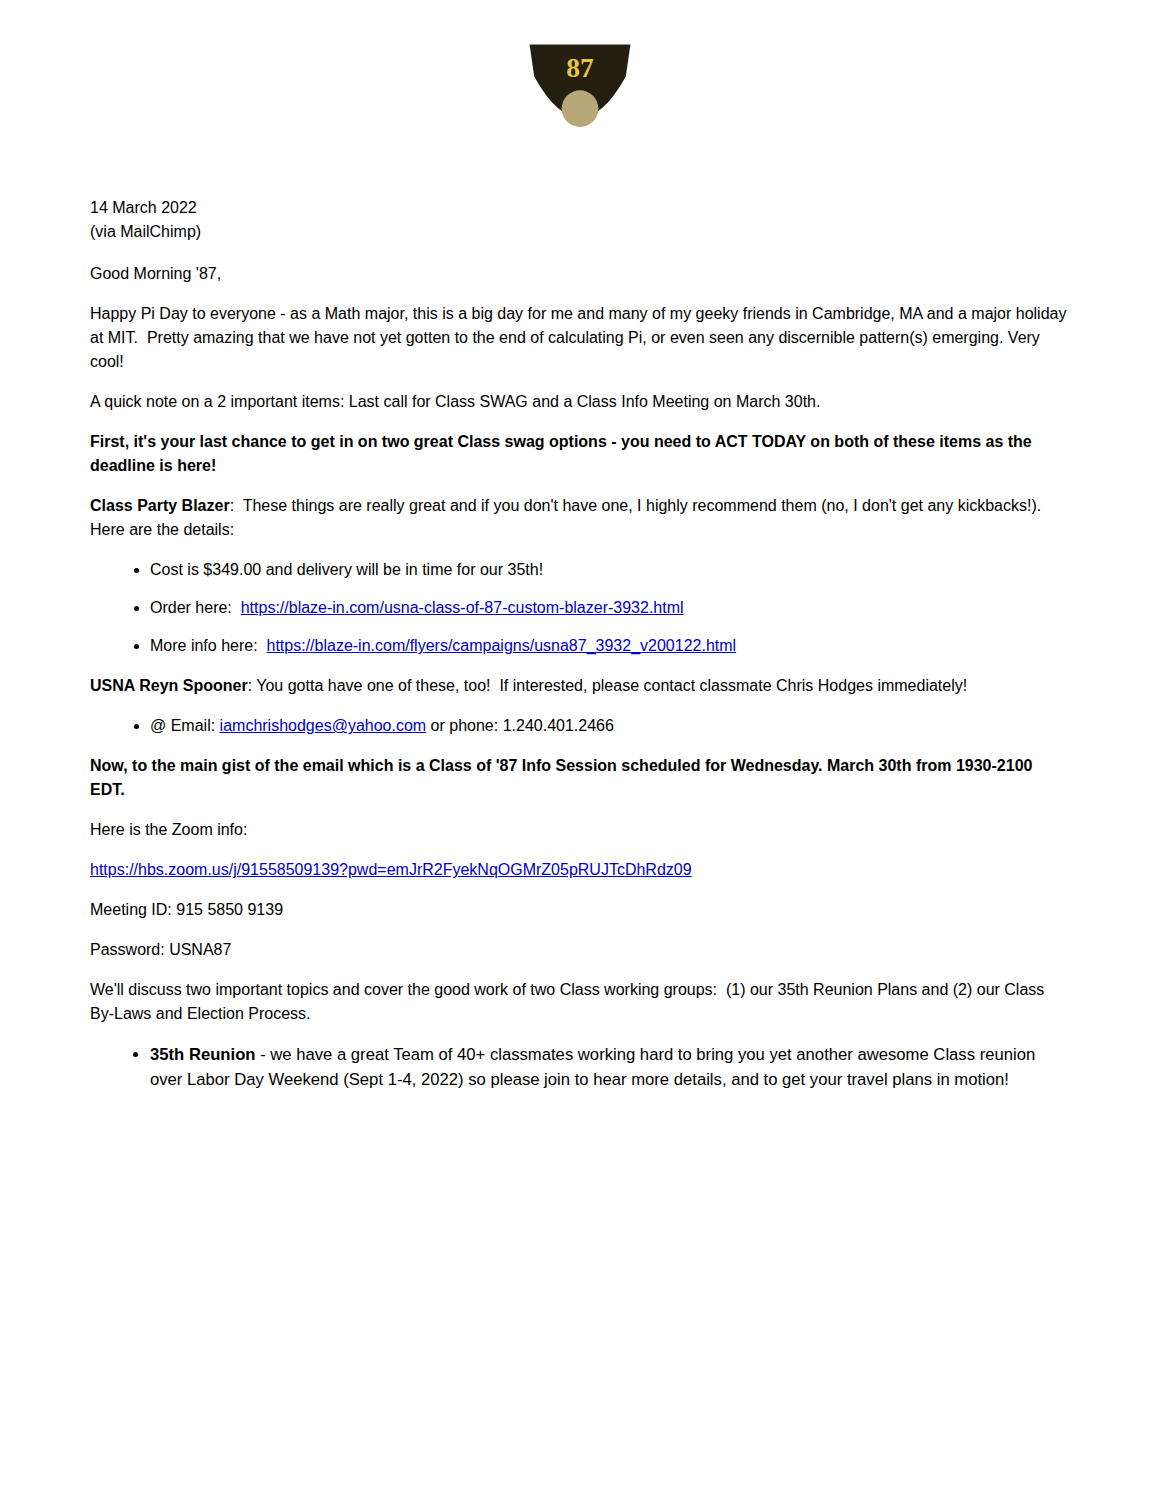14 March 2022
(via MailChimp)
Good Morning '87,
Happy Pi Day to everyone - as a Math major, this is a big day for me and many of my geeky friends in Cambridge, MA and a major holiday at MIT. Pretty amazing that we have not yet gotten to the end of calculating Pi, or even seen any discernible pattern(s) emerging. Very cool!
A quick note on a 2 important items: Last call for Class SWAG and a Class Info Meeting on March 30th.
First, it's your last chance to get in on two great Class swag options - you need to ACT TODAY on both of these items as the deadline is here!
Class Party Blazer: These things are really great and if you don't have one, I highly recommend them (no, I don't get any kickbacks!). Here are the details:
Cost is $349.00 and delivery will be in time for our 35th!
Order here: https://blaze-in.com/usna-class-of-87-custom-blazer-3932.html
More info here: https://blaze-in.com/flyers/campaigns/usna87_3932_v200122.html
USNA Reyn Spooner: You gotta have one of these, too! If interested, please contact classmate Chris Hodges immediately!
@ Email: iamchrishodges@yahoo.com or phone: 1.240.401.2466
Now, to the main gist of the email which is a Class of '87 Info Session scheduled for Wednesday. March 30th from 1930-2100 EDT.
Here is the Zoom info:
https://hbs.zoom.us/j/91558509139?pwd=emJrR2FyekNqOGMrZ05pRUJTcDhRdz09
Meeting ID: 915 5850 9139
Password: USNA87
We'll discuss two important topics and cover the good work of two Class working groups: (1) our 35th Reunion Plans and (2) our Class By-Laws and Election Process.
35th Reunion - we have a great Team of 40+ classmates working hard to bring you yet another awesome Class reunion over Labor Day Weekend (Sept 1-4, 2022) so please join to hear more details, and to get your travel plans in motion!